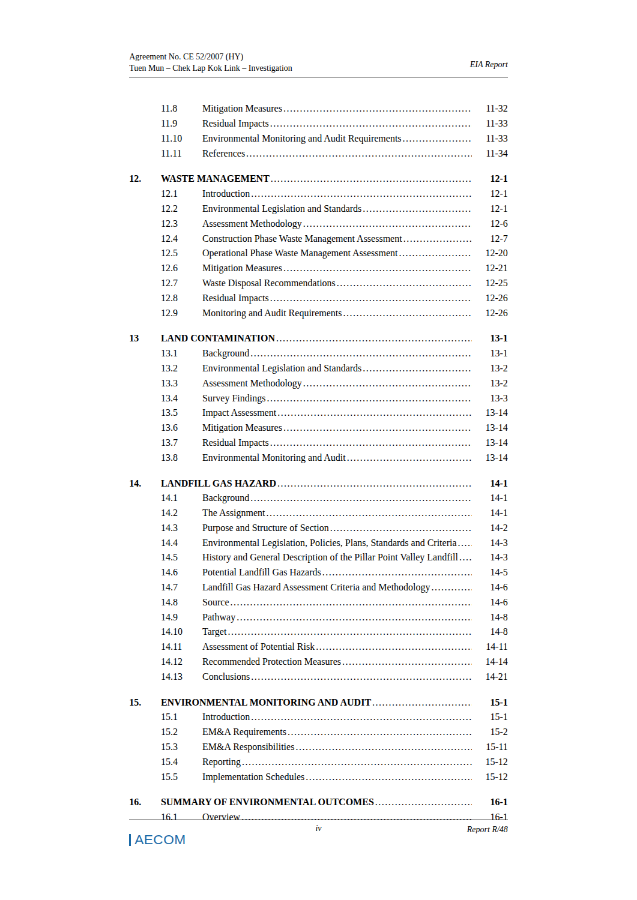Agreement No. CE 52/2007 (HY)
Tuen Mun – Chek Lap Kok Link – Investigation
EIA Report
11.8 Mitigation Measures .................................................................................................................. 11-32
11.9 Residual Impacts .................................................................................................................. 11-33
11.10 Environmental Monitoring and Audit Requirements .................................................................................................................. 11-33
11.11 References .................................................................................................................. 11-34
12. Waste Management .................................................................................................................. 12-1
12.1 Introduction .................................................................................................................. 12-1
12.2 Environmental Legislation and Standards .................................................................................................................. 12-1
12.3 Assessment Methodology .................................................................................................................. 12-6
12.4 Construction Phase Waste Management Assessment .................................................................................................................. 12-7
12.5 Operational Phase Waste Management Assessment .................................................................................................................. 12-20
12.6 Mitigation Measures .................................................................................................................. 12-21
12.7 Waste Disposal Recommendations .................................................................................................................. 12-25
12.8 Residual Impacts .................................................................................................................. 12-26
12.9 Monitoring and Audit Requirements .................................................................................................................. 12-26
13 Land Contamination .................................................................................................................. 13-1
13.1 Background .................................................................................................................. 13-1
13.2 Environmental Legislation and Standards .................................................................................................................. 13-2
13.3 Assessment Methodology .................................................................................................................. 13-2
13.4 Survey Findings .................................................................................................................. 13-3
13.5 Impact Assessment .................................................................................................................. 13-14
13.6 Mitigation Measures .................................................................................................................. 13-14
13.7 Residual Impacts .................................................................................................................. 13-14
13.8 Environmental Monitoring and Audit .................................................................................................................. 13-14
14. Landfill Gas Hazard .................................................................................................................. 14-1
14.1 Background .................................................................................................................. 14-1
14.2 The Assignment .................................................................................................................. 14-1
14.3 Purpose and Structure of Section .................................................................................................................. 14-2
14.4 Environmental Legislation, Policies, Plans, Standards and Criteria .................................................................................................................. 14-3
14.5 History and General Description of the Pillar Point Valley Landfill .................................................................................................................. 14-3
14.6 Potential Landfill Gas Hazards .................................................................................................................. 14-5
14.7 Landfill Gas Hazard Assessment Criteria and Methodology .................................................................................................................. 14-6
14.8 Source .................................................................................................................. 14-6
14.9 Pathway .................................................................................................................. 14-8
14.10 Target .................................................................................................................. 14-8
14.11 Assessment of Potential Risk .................................................................................................................. 14-11
14.12 Recommended Protection Measures .................................................................................................................. 14-14
14.13 Conclusions .................................................................................................................. 14-21
15. Environmental Monitoring and Audit .................................................................................................................. 15-1
15.1 Introduction .................................................................................................................. 15-1
15.2 EM&A Requirements .................................................................................................................. 15-2
15.3 EM&A Responsibilities .................................................................................................................. 15-11
15.4 Reporting .................................................................................................................. 15-12
15.5 Implementation Schedules .................................................................................................................. 15-12
16. Summary of Environmental Outcomes .................................................................................................................. 16-1
16.1 Overview .................................................................................................................. 16-1
iv
Report R/48
Issue 3 – August 2009
AECOM